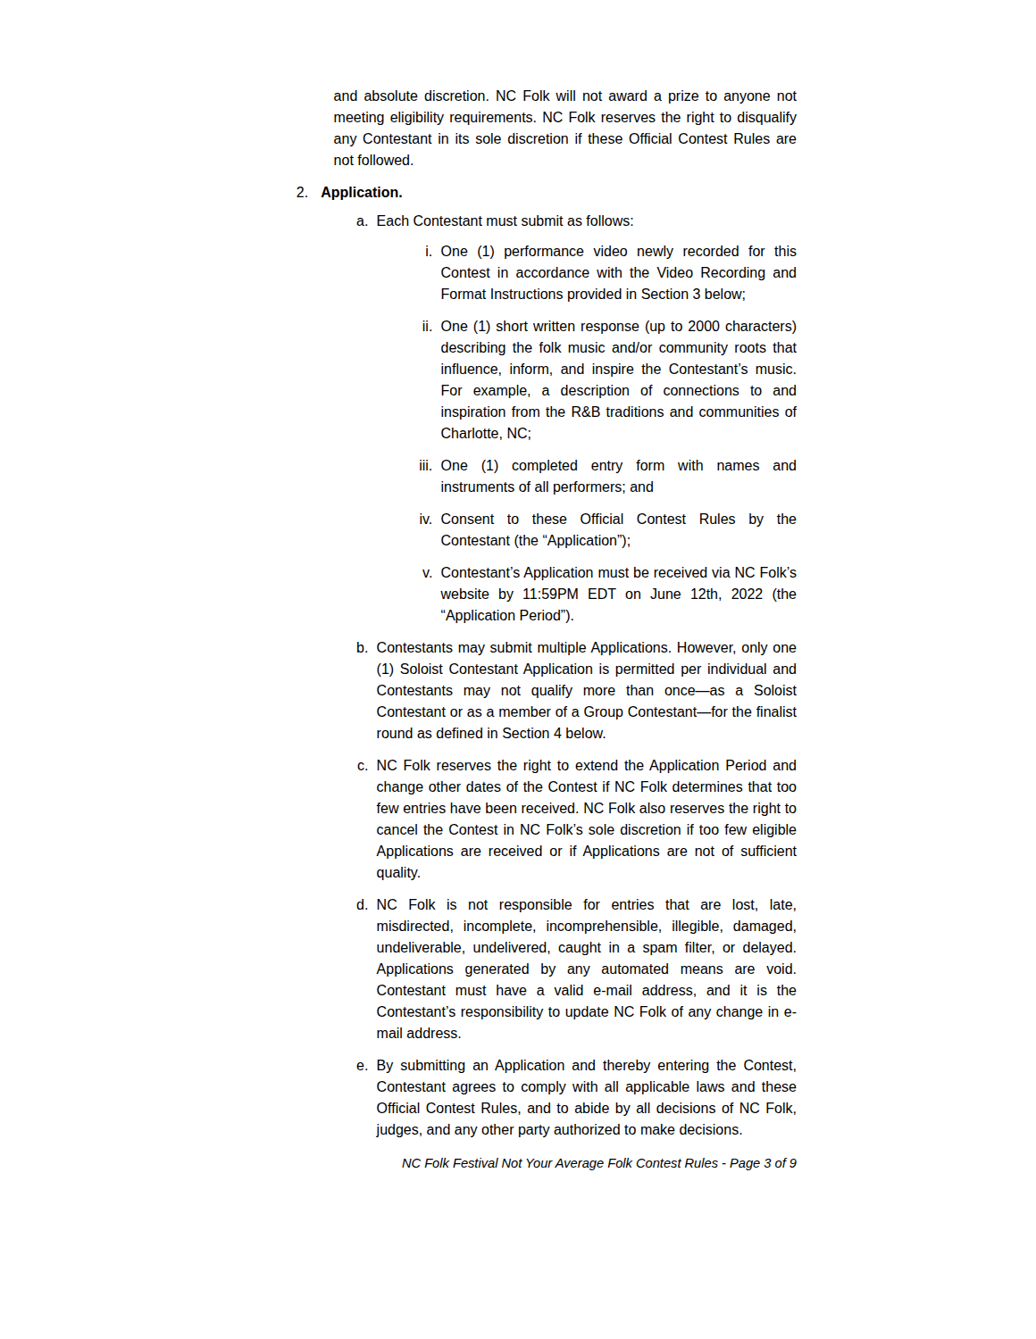and absolute discretion. NC Folk will not award a prize to anyone not meeting eligibility requirements. NC Folk reserves the right to disqualify any Contestant in its sole discretion if these Official Contest Rules are not followed.
Application.
Each Contestant must submit as follows:
One (1) performance video newly recorded for this Contest in accordance with the Video Recording and Format Instructions provided in Section 3 below;
One (1) short written response (up to 2000 characters) describing the folk music and/or community roots that influence, inform, and inspire the Contestant’s music. For example, a description of connections to and inspiration from the R&B traditions and communities of Charlotte, NC;
One (1) completed entry form with names and instruments of all performers; and
Consent to these Official Contest Rules by the Contestant (the “Application”);
Contestant’s Application must be received via NC Folk’s website by 11:59PM EDT on June 12th, 2022 (the “Application Period”).
Contestants may submit multiple Applications. However, only one (1) Soloist Contestant Application is permitted per individual and Contestants may not qualify more than once—as a Soloist Contestant or as a member of a Group Contestant—for the finalist round as defined in Section 4 below.
NC Folk reserves the right to extend the Application Period and change other dates of the Contest if NC Folk determines that too few entries have been received. NC Folk also reserves the right to cancel the Contest in NC Folk’s sole discretion if too few eligible Applications are received or if Applications are not of sufficient quality.
NC Folk is not responsible for entries that are lost, late, misdirected, incomplete, incomprehensible, illegible, damaged, undeliverable, undelivered, caught in a spam filter, or delayed. Applications generated by any automated means are void. Contestant must have a valid e-mail address, and it is the Contestant’s responsibility to update NC Folk of any change in e-mail address.
By submitting an Application and thereby entering the Contest, Contestant agrees to comply with all applicable laws and these Official Contest Rules, and to abide by all decisions of NC Folk, judges, and any other party authorized to make decisions.
NC Folk Festival Not Your Average Folk Contest Rules - Page 3 of 9